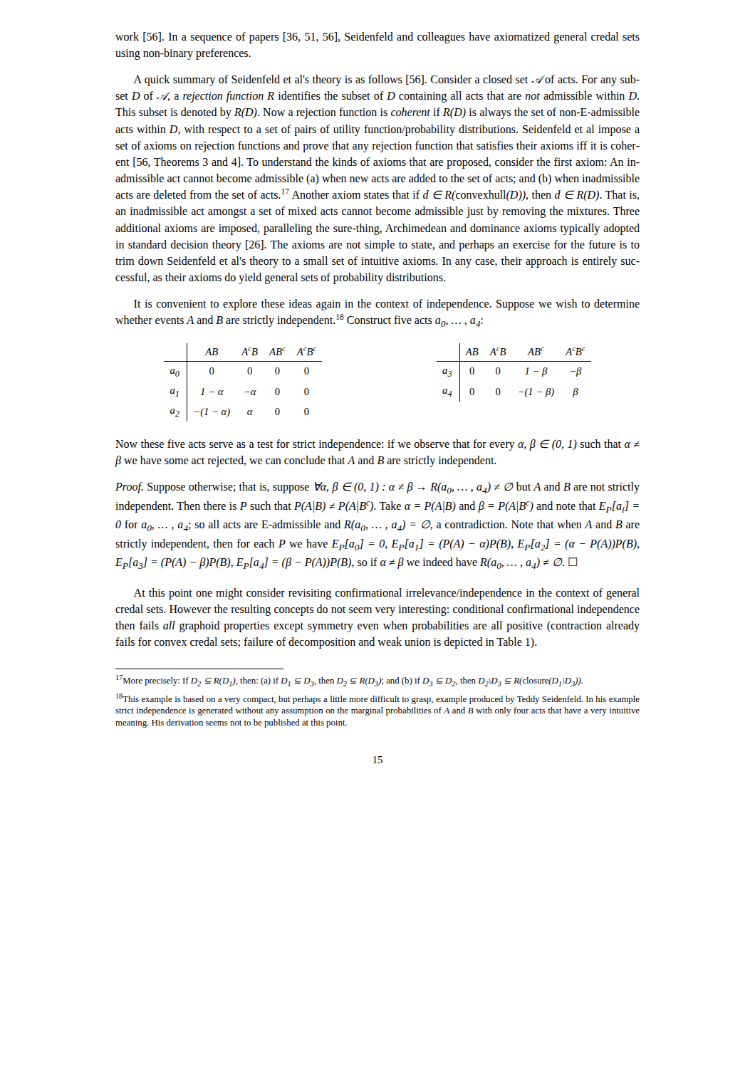work [56]. In a sequence of papers [36, 51, 56], Seidenfeld and colleagues have axiomatized general credal sets using non-binary preferences.
A quick summary of Seidenfeld et al's theory is as follows [56]. Consider a closed set 𝒜 of acts. For any subset D of 𝒜, a rejection function R identifies the subset of D containing all acts that are not admissible within D. This subset is denoted by R(D). Now a rejection function is coherent if R(D) is always the set of non-E-admissible acts within D, with respect to a set of pairs of utility function/probability distributions. Seidenfeld et al impose a set of axioms on rejection functions and prove that any rejection function that satisfies their axioms iff it is coherent [56, Theorems 3 and 4]. To understand the kinds of axioms that are proposed, consider the first axiom: An inadmissible act cannot become admissible (a) when new acts are added to the set of acts; and (b) when inadmissible acts are deleted from the set of acts.17 Another axiom states that if d ∈ R(convexhull(D)), then d ∈ R(D). That is, an inadmissible act amongst a set of mixed acts cannot become admissible just by removing the mixtures. Three additional axioms are imposed, paralleling the sure-thing, Archimedean and dominance axioms typically adopted in standard decision theory [26]. The axioms are not simple to state, and perhaps an exercise for the future is to trim down Seidenfeld et al's theory to a small set of intuitive axioms. In any case, their approach is entirely successful, as their axioms do yield general sets of probability distributions.
It is convenient to explore these ideas again in the context of independence. Suppose we wish to determine whether events A and B are strictly independent.18 Construct five acts a0, … , a4:
| | AB | A c B | AB c | A c B c |
| --- | --- | --- | --- | --- |
| a 0 | 0 | 0 | 0 | 0 |
| a 1 | 1 − α | −α | 0 | 0 |
| a 2 | −(1 − α) | α | 0 | 0 |
| | AB | A c B | AB c | A c B c |
| --- | --- | --- | --- | --- |
| a 3 | 0 | 0 | 1 − β | −β |
| a 4 | 0 | 0 | −(1 − β) | β |
Now these five acts serve as a test for strict independence: if we observe that for every α, β ∈ (0, 1) such that α ≠ β we have some act rejected, we can conclude that A and B are strictly independent.
Proof. Suppose otherwise; that is, suppose ∀α, β ∈ (0, 1) : α ≠ β → R(a0, … , a4) ≠ ∅ but A and B are not strictly independent. Then there is P such that P(A|B) ≠ P(A|Bc). Take α = P(A|B) and β = P(A|Bc) and note that EP[ai] = 0 for a0, … , a4; so all acts are E-admissible and R(a0, … , a4) = ∅, a contradiction. Note that when A and B are strictly independent, then for each P we have EP[a0] = 0, EP[a1] = (P(A) − α)P(B), EP[a2] = (α − P(A))P(B), EP[a3] = (P(A) − β)P(B), EP[a4] = (β − P(A))P(B), so if α ≠ β we indeed have R(a0, … , a4) ≠ ∅. ☐
At this point one might consider revisiting confirmational irrelevance/independence in the context of general credal sets. However the resulting concepts do not seem very interesting: conditional confirmational independence then fails all graphoid properties except symmetry even when probabilities are all positive (contraction already fails for convex credal sets; failure of decomposition and weak union is depicted in Table 1).
17More precisely: If D2 ⊆ R(D1), then: (a) if D1 ⊆ D3, then D2 ⊆ R(D3); and (b) if D3 ⊆ D2, then D2\D3 ⊆ R(closure(D1\D3)).
18This example is based on a very compact, but perhaps a little more difficult to grasp, example produced by Teddy Seidenfeld. In his example strict independence is generated without any assumption on the marginal probabilities of A and B with only four acts that have a very intuitive meaning. His derivation seems not to be published at this point.
15